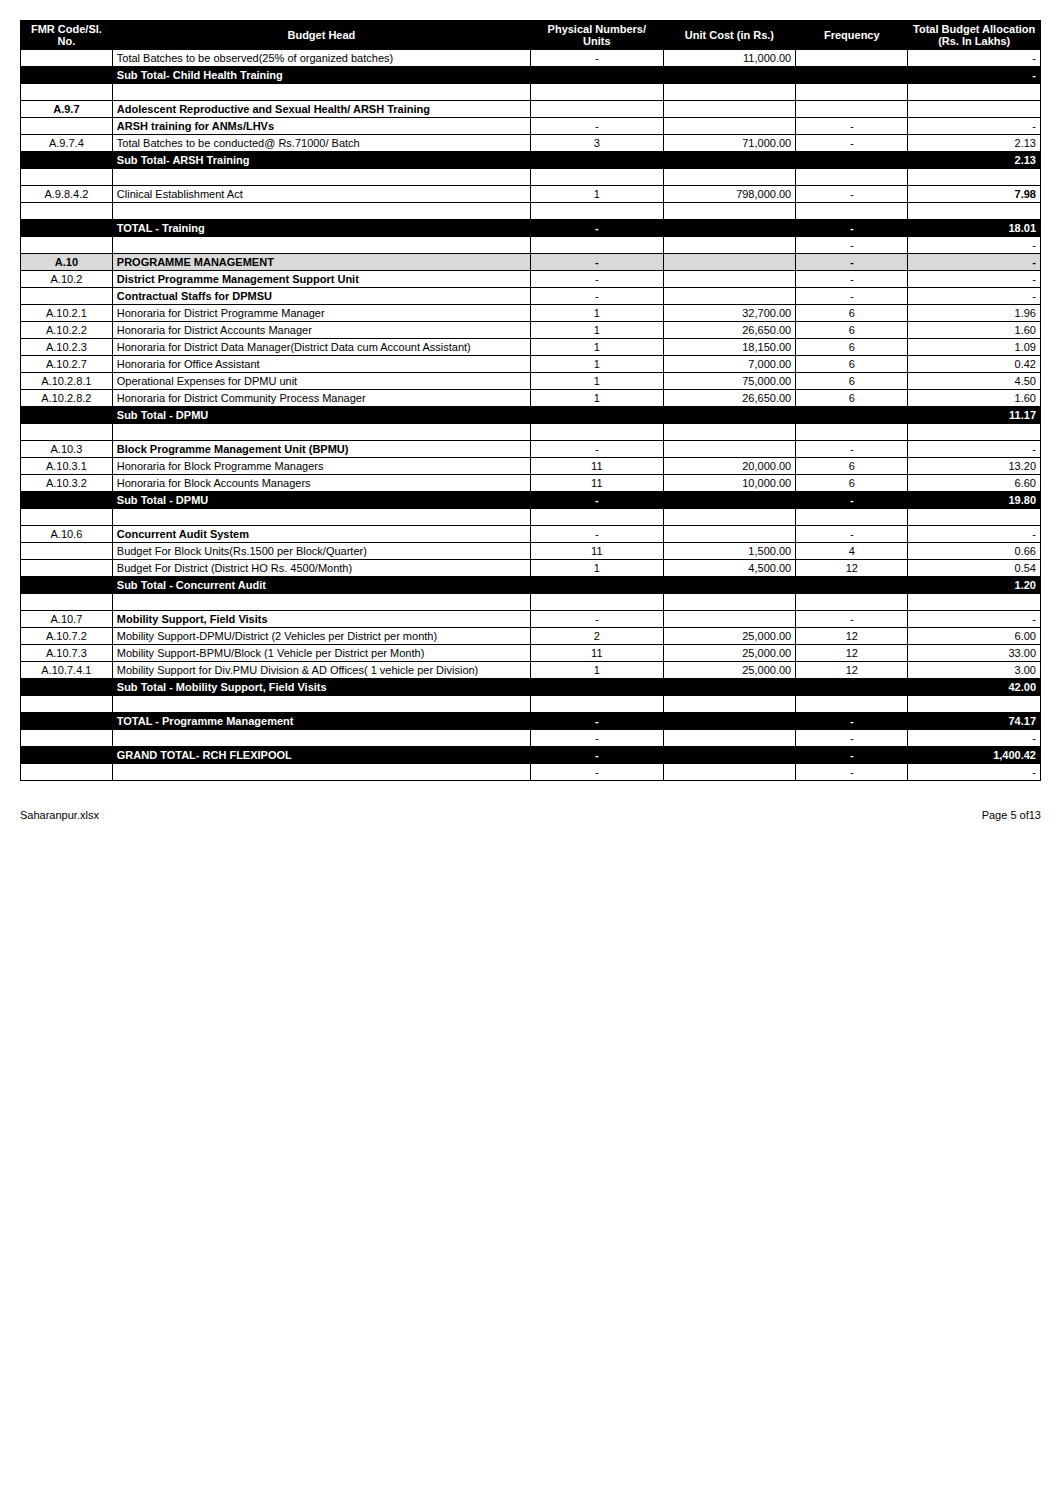| FMR Code/Sl. No. | Budget Head | Physical Numbers/ Units | Unit Cost (in Rs.) | Frequency | Total Budget Allocation (Rs. In Lakhs) |
| --- | --- | --- | --- | --- | --- |
| | Total Batches to be observed(25% of organized batches) | - | 11,000.00 | | - |
| | Sub Total- Child Health Training | | | | - |
| A.9.7 | Adolescent Reproductive and Sexual Health/ ARSH Training | | | | |
| | ARSH training for ANMs/LHVs | - | | - | - |
| A.9.7.4 | Total Batches to be conducted@ Rs.71000/ Batch | 3 | 71,000.00 | - | 2.13 |
| | Sub Total- ARSH Training | | | | 2.13 |
| A.9.8.4.2 | Clinical Establishment Act | 1 | 798,000.00 | - | 7.98 |
| | TOTAL - Training | - | | - | 18.01 |
| | | | | - | - |
| A.10 | PROGRAMME MANAGEMENT | - | | - | - |
| A.10.2 | District Programme Management Support Unit | - | | - | - |
| | Contractual Staffs for DPMSU | - | | - | - |
| A.10.2.1 | Honoraria for District Programme Manager | 1 | 32,700.00 | 6 | 1.96 |
| A.10.2.2 | Honoraria for District Accounts Manager | 1 | 26,650.00 | 6 | 1.60 |
| A.10.2.3 | Honoraria for District Data Manager(District Data cum Account Assistant) | 1 | 18,150.00 | 6 | 1.09 |
| A.10.2.7 | Honoraria for Office Assistant | 1 | 7,000.00 | 6 | 0.42 |
| A.10.2.8.1 | Operational Expenses for DPMU unit | 1 | 75,000.00 | 6 | 4.50 |
| A.10.2.8.2 | Honoraria for District Community Process Manager | 1 | 26,650.00 | 6 | 1.60 |
| | Sub Total - DPMU | | | | 11.17 |
| A.10.3 | Block Programme Management Unit (BPMU) | - | | - | - |
| A.10.3.1 | Honoraria for Block Programme Managers | 11 | 20,000.00 | 6 | 13.20 |
| A.10.3.2 | Honoraria for Block Accounts Managers | 11 | 10,000.00 | 6 | 6.60 |
| | Sub Total - DPMU | - | | - | 19.80 |
| A.10.6 | Concurrent Audit System | - | | - | - |
| | Budget For Block Units(Rs.1500 per Block/Quarter) | 11 | 1,500.00 | 4 | 0.66 |
| | Budget For District (District HO Rs. 4500/Month) | 1 | 4,500.00 | 12 | 0.54 |
| | Sub Total - Concurrent Audit | | | | 1.20 |
| A.10.7 | Mobility Support, Field Visits | - | | - | - |
| A.10.7.2 | Mobility Support-DPMU/District (2 Vehicles per District per month) | 2 | 25,000.00 | 12 | 6.00 |
| A.10.7.3 | Mobility Support-BPMU/Block (1 Vehicle per District per Month) | 11 | 25,000.00 | 12 | 33.00 |
| A.10.7.4.1 | Mobility Support for Div.PMU Division & AD Offices( 1 vehicle per Division) | 1 | 25,000.00 | 12 | 3.00 |
| | Sub Total - Mobility Support, Field Visits | | | | 42.00 |
| | TOTAL - Programme Management | - | | - | 74.17 |
| | | - | | - | - |
| | GRAND TOTAL- RCH FLEXIPOOL | - | | - | 1,400.42 |
| | | - | | - | - |
Saharanpur.xlsx Page 5 of13